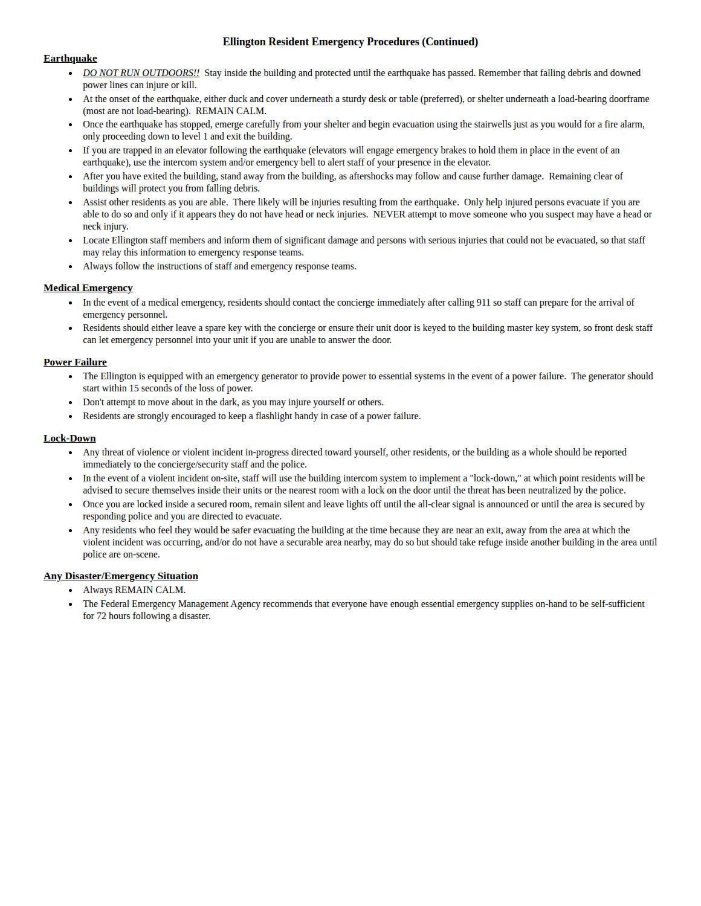Ellington Resident Emergency Procedures (Continued)
Earthquake
DO NOT RUN OUTDOORS!! Stay inside the building and protected until the earthquake has passed. Remember that falling debris and downed power lines can injure or kill.
At the onset of the earthquake, either duck and cover underneath a sturdy desk or table (preferred), or shelter underneath a load-bearing doorframe (most are not load-bearing). REMAIN CALM.
Once the earthquake has stopped, emerge carefully from your shelter and begin evacuation using the stairwells just as you would for a fire alarm, only proceeding down to level 1 and exit the building.
If you are trapped in an elevator following the earthquake (elevators will engage emergency brakes to hold them in place in the event of an earthquake), use the intercom system and/or emergency bell to alert staff of your presence in the elevator.
After you have exited the building, stand away from the building, as aftershocks may follow and cause further damage. Remaining clear of buildings will protect you from falling debris.
Assist other residents as you are able. There likely will be injuries resulting from the earthquake. Only help injured persons evacuate if you are able to do so and only if it appears they do not have head or neck injuries. NEVER attempt to move someone who you suspect may have a head or neck injury.
Locate Ellington staff members and inform them of significant damage and persons with serious injuries that could not be evacuated, so that staff may relay this information to emergency response teams.
Always follow the instructions of staff and emergency response teams.
Medical Emergency
In the event of a medical emergency, residents should contact the concierge immediately after calling 911 so staff can prepare for the arrival of emergency personnel.
Residents should either leave a spare key with the concierge or ensure their unit door is keyed to the building master key system, so front desk staff can let emergency personnel into your unit if you are unable to answer the door.
Power Failure
The Ellington is equipped with an emergency generator to provide power to essential systems in the event of a power failure. The generator should start within 15 seconds of the loss of power.
Don't attempt to move about in the dark, as you may injure yourself or others.
Residents are strongly encouraged to keep a flashlight handy in case of a power failure.
Lock-Down
Any threat of violence or violent incident in-progress directed toward yourself, other residents, or the building as a whole should be reported immediately to the concierge/security staff and the police.
In the event of a violent incident on-site, staff will use the building intercom system to implement a "lock-down," at which point residents will be advised to secure themselves inside their units or the nearest room with a lock on the door until the threat has been neutralized by the police.
Once you are locked inside a secured room, remain silent and leave lights off until the all-clear signal is announced or until the area is secured by responding police and you are directed to evacuate.
Any residents who feel they would be safer evacuating the building at the time because they are near an exit, away from the area at which the violent incident was occurring, and/or do not have a securable area nearby, may do so but should take refuge inside another building in the area until police are on-scene.
Any Disaster/Emergency Situation
Always REMAIN CALM.
The Federal Emergency Management Agency recommends that everyone have enough essential emergency supplies on-hand to be self-sufficient for 72 hours following a disaster.